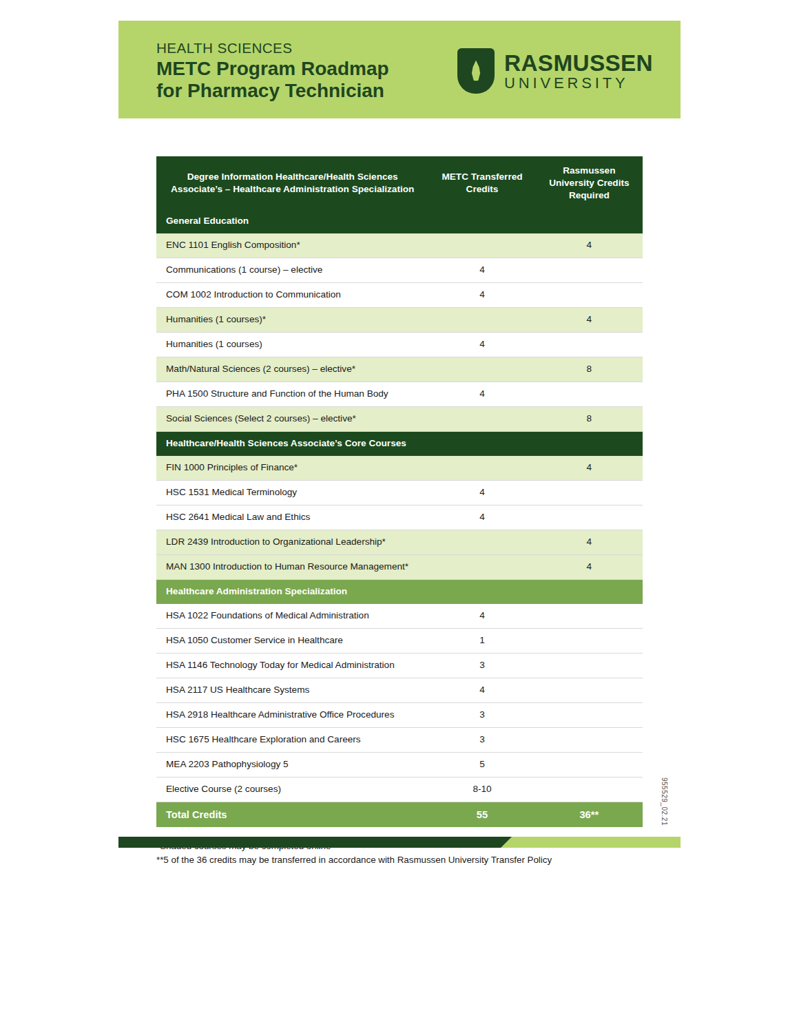Health Sciences
METC Program Roadmap
for Pharmacy Technician
RASMUSSEN UNIVERSITY
| Degree Information Healthcare/Health Sciences Associate’s – Healthcare Administration Specialization | METC Transferred Credits | Rasmussen University Credits Required |
| --- | --- | --- |
| General Education |
| ENC 1101 English Composition* | | 4 |
| Communications (1 course) – elective | 4 | |
| COM 1002 Introduction to Communication | 4 | |
| Humanities (1 courses)* | | 4 |
| Humanities (1 courses) | 4 | |
| Math/Natural Sciences (2 courses) – elective* | | 8 |
| PHA 1500 Structure and Function of the Human Body | 4 | |
| Social Sciences (Select 2 courses) – elective* | | 8 |
| Healthcare/Health Sciences Associate’s Core Courses |
| FIN 1000 Principles of Finance* | | 4 |
| HSC 1531 Medical Terminology | 4 | |
| HSC 2641 Medical Law and Ethics | 4 | |
| LDR 2439 Introduction to Organizational Leadership* | | 4 |
| MAN 1300 Introduction to Human Resource Management* | | 4 |
| Healthcare Administration Specialization |
| HSA 1022 Foundations of Medical Administration | 4 | |
| HSA 1050 Customer Service in Healthcare | 1 | |
| HSA 1146 Technology Today for Medical Administration | 3 | |
| HSA 2117 US Healthcare Systems | 4 | |
| HSA 2918 Healthcare Administrative Office Procedures | 3 | |
| HSC 1675 Healthcare Exploration and Careers | 3 | |
| MEA 2203 Pathophysiology 5 | 5 | |
| Elective Course (2 courses) | 8-10 | |
| Total Credits | 55 | 36** |
*Shaded courses may be completed online
**5 of the 36 credits may be transferred in accordance with Rasmussen University Transfer Policy
955529_02.21